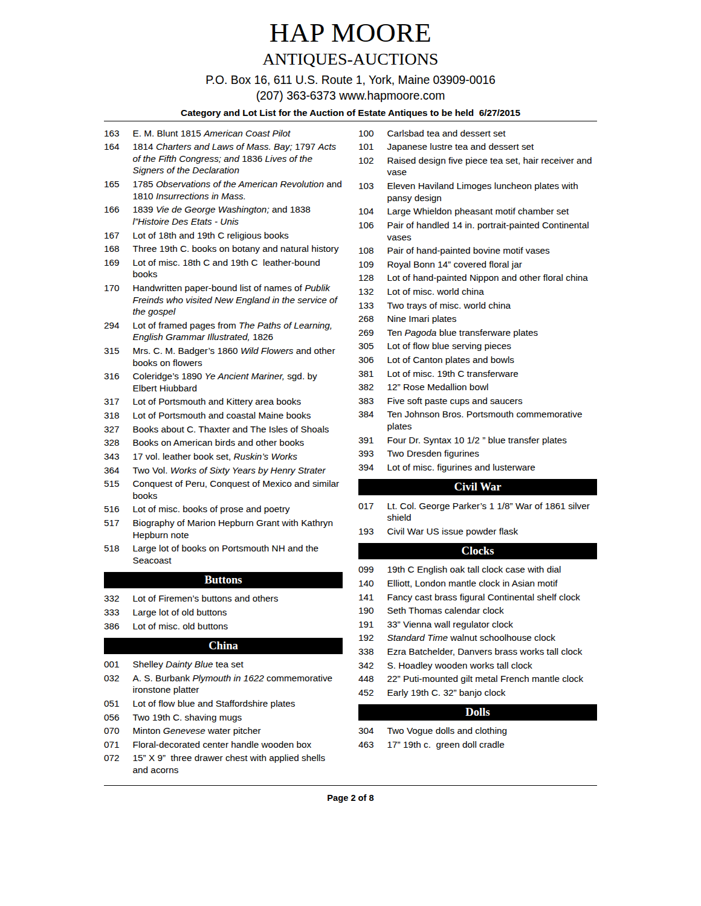HAP MOORE
ANTIQUES-AUCTIONS
P.O. Box 16, 611 U.S. Route 1, York, Maine 03909-0016
(207) 363-6373 www.hapmoore.com
Category and Lot List for the Auction of Estate Antiques to be held 6/27/2015
| 163 | E. M. Blunt 1815 American Coast Pilot |
| 164 | 1814 Charters and Laws of Mass. Bay; 1797 Acts of the Fifth Congress; and 1836 Lives of the Signers of the Declaration |
| 165 | 1785 Observations of the American Revolution and 1810 Insurrections in Mass. |
| 166 | 1839 Vie de George Washington; and 1838 l”Histoire Des Etats - Unis |
| 167 | Lot of 18th and 19th C religious books |
| 168 | Three 19th C. books on botany and natural history |
| 169 | Lot of misc. 18th C and 19th C leather-bound books |
| 170 | Handwritten paper-bound list of names of Publik Freinds who visited New England in the service of the gospel |
| 294 | Lot of framed pages from The Paths of Learning, English Grammar Illustrated, 1826 |
| 315 | Mrs. C. M. Badger’s 1860 Wild Flowers and other books on flowers |
| 316 | Coleridge’s 1890 Ye Ancient Mariner, sgd. by Elbert Hiubbard |
| 317 | Lot of Portsmouth and Kittery area books |
| 318 | Lot of Portsmouth and coastal Maine books |
| 327 | Books about C. Thaxter and The Isles of Shoals |
| 328 | Books on American birds and other books |
| 343 | 17 vol. leather book set, Ruskin’s Works |
| 364 | Two Vol. Works of Sixty Years by Henry Strater |
| 515 | Conquest of Peru, Conquest of Mexico and similar books |
| 516 | Lot of misc. books of prose and poetry |
| 517 | Biography of Marion Hepburn Grant with Kathryn Hepburn note |
| 518 | Large lot of books on Portsmouth NH and the Seacoast |
Buttons
| 332 | Lot of Firemen’s buttons and others |
| 333 | Large lot of old buttons |
| 386 | Lot of misc. old buttons |
China
| 001 | Shelley Dainty Blue tea set |
| 032 | A. S. Burbank Plymouth in 1622 commemorative ironstone platter |
| 051 | Lot of flow blue and Staffordshire plates |
| 056 | Two 19th C. shaving mugs |
| 070 | Minton Genevese water pitcher |
| 071 | Floral-decorated center handle wooden box |
| 072 | 15” X 9” three drawer chest with applied shells and acorns |
| 100 | Carlsbad tea and dessert set |
| 101 | Japanese lustre tea and dessert set |
| 102 | Raised design five piece tea set, hair receiver and vase |
| 103 | Eleven Haviland Limoges luncheon plates with pansy design |
| 104 | Large Whieldon pheasant motif chamber set |
| 106 | Pair of handled 14 in. portrait-painted Continental vases |
| 108 | Pair of hand-painted bovine motif vases |
| 109 | Royal Bonn 14” covered floral jar |
| 128 | Lot of hand-painted Nippon and other floral china |
| 132 | Lot of misc. world china |
| 133 | Two trays of misc. world china |
| 268 | Nine Imari plates |
| 269 | Ten Pagoda blue transferware plates |
| 305 | Lot of flow blue serving pieces |
| 306 | Lot of Canton plates and bowls |
| 381 | Lot of misc. 19th C transferware |
| 382 | 12” Rose Medallion bowl |
| 383 | Five soft paste cups and saucers |
| 384 | Ten Johnson Bros. Portsmouth commemorative plates |
| 391 | Four Dr. Syntax 10 1/2 ” blue transfer plates |
| 393 | Two Dresden figurines |
| 394 | Lot of misc. figurines and lusterware |
Civil War
| 017 | Lt. Col. George Parker’s 1 1/8” War of 1861 silver shield |
| 193 | Civil War US issue powder flask |
Clocks
| 099 | 19th C English oak tall clock case with dial |
| 140 | Elliott, London mantle clock in Asian motif |
| 141 | Fancy cast brass figural Continental shelf clock |
| 190 | Seth Thomas calendar clock |
| 191 | 33” Vienna wall regulator clock |
| 192 | Standard Time walnut schoolhouse clock |
| 338 | Ezra Batchelder, Danvers brass works tall clock |
| 342 | S. Hoadley wooden works tall clock |
| 448 | 22” Puti-mounted gilt metal French mantle clock |
| 452 | Early 19th C. 32” banjo clock |
Dolls
| 304 | Two Vogue dolls and clothing |
| 463 | 17” 19th c. green doll cradle |
Page 2 of 8